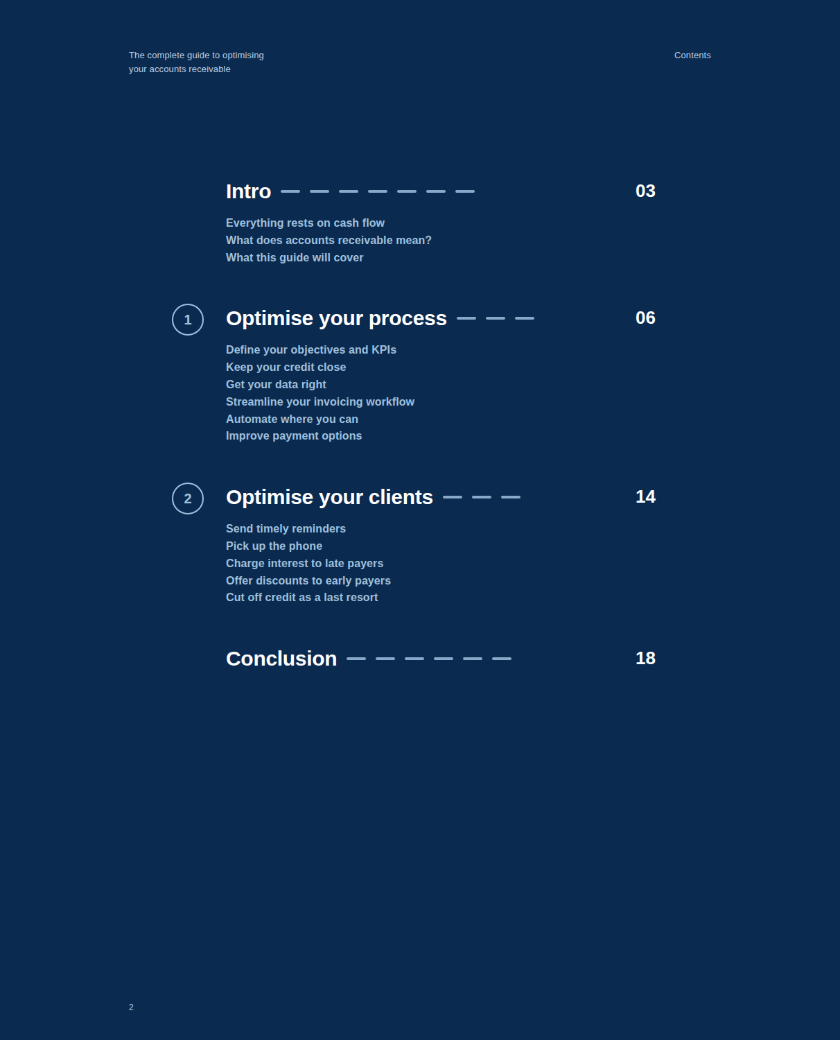The complete guide to optimising
your accounts receivable
Contents
Intro
03
Everything rests on cash flow
What does accounts receivable mean?
What this guide will cover
1
Optimise your process
06
Define your objectives and KPIs
Keep your credit close
Get your data right
Streamline your invoicing workflow
Automate where you can
Improve payment options
2
Optimise your clients
14
Send timely reminders
Pick up the phone
Charge interest to late payers
Offer discounts to early payers
Cut off credit as a last resort
Conclusion
18
2